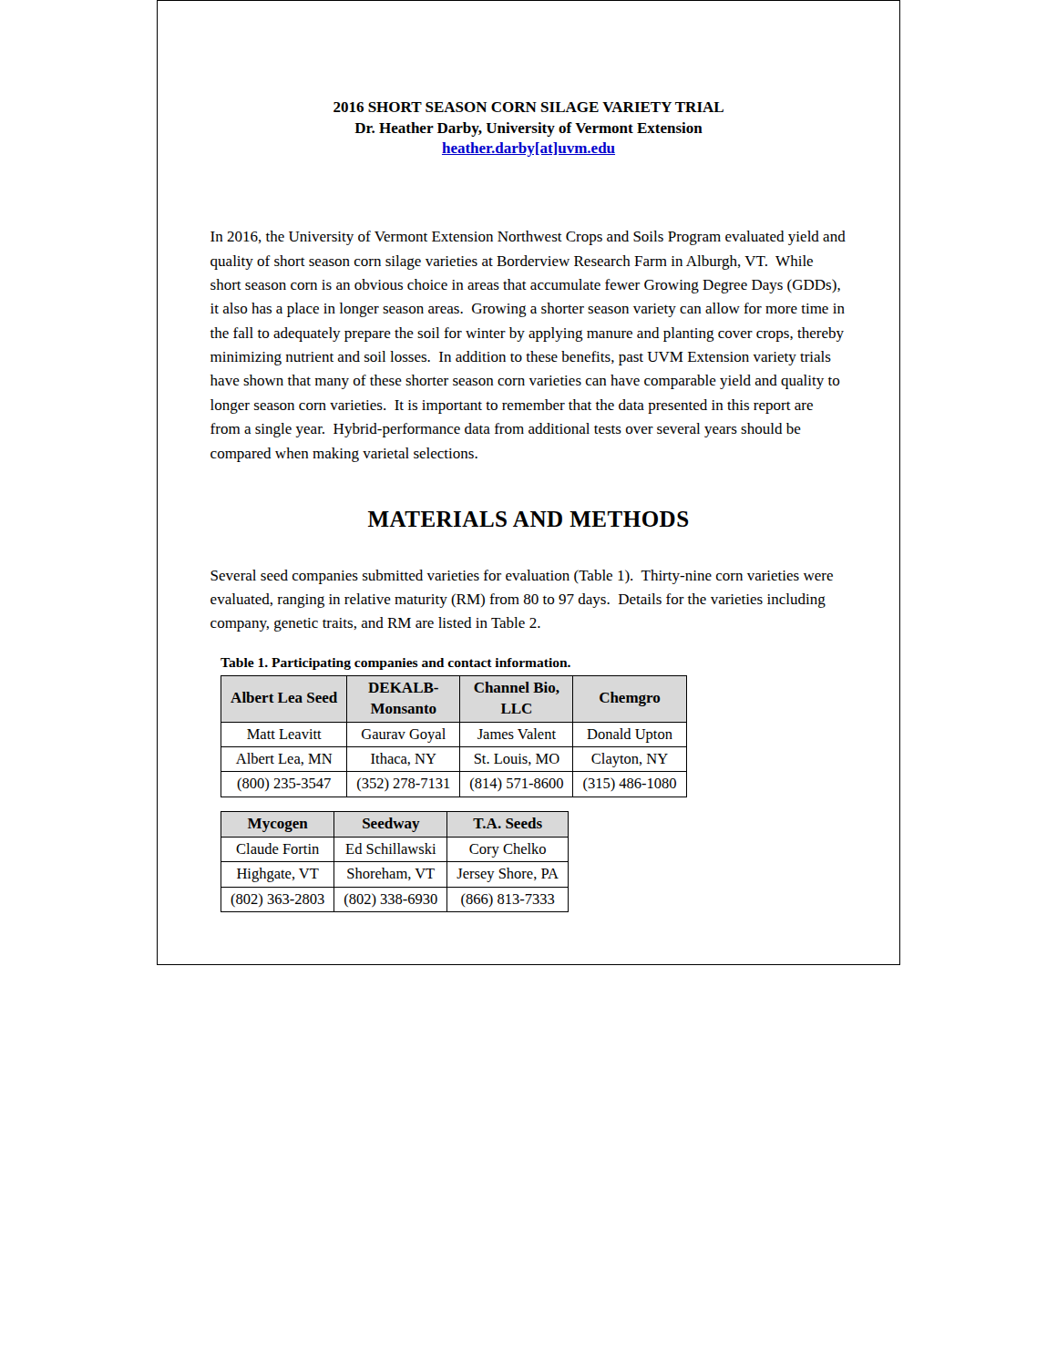2016 SHORT SEASON CORN SILAGE VARIETY TRIAL Dr. Heather Darby, University of Vermont Extension heather.darby[at]uvm.edu
In 2016, the University of Vermont Extension Northwest Crops and Soils Program evaluated yield and quality of short season corn silage varieties at Borderview Research Farm in Alburgh, VT. While short season corn is an obvious choice in areas that accumulate fewer Growing Degree Days (GDDs), it also has a place in longer season areas. Growing a shorter season variety can allow for more time in the fall to adequately prepare the soil for winter by applying manure and planting cover crops, thereby minimizing nutrient and soil losses. In addition to these benefits, past UVM Extension variety trials have shown that many of these shorter season corn varieties can have comparable yield and quality to longer season corn varieties. It is important to remember that the data presented in this report are from a single year. Hybrid-performance data from additional tests over several years should be compared when making varietal selections.
MATERIALS AND METHODS
Several seed companies submitted varieties for evaluation (Table 1). Thirty-nine corn varieties were evaluated, ranging in relative maturity (RM) from 80 to 97 days. Details for the varieties including company, genetic traits, and RM are listed in Table 2.
Table 1. Participating companies and contact information.
| Albert Lea Seed | DEKALB- Monsanto | Channel Bio, LLC | Chemgro |
| --- | --- | --- | --- |
| Matt Leavitt | Gaurav Goyal | James Valent | Donald Upton |
| Albert Lea, MN | Ithaca, NY | St. Louis, MO | Clayton, NY |
| (800) 235-3547 | (352) 278-7131 | (814) 571-8600 | (315) 486-1080 |
| Mycogen | Seedway | T.A. Seeds |
| --- | --- | --- |
| Claude Fortin | Ed Schillawski | Cory Chelko |
| Highgate, VT | Shoreham, VT | Jersey Shore, PA |
| (802) 363-2803 | (802) 338-6930 | (866) 813-7333 |